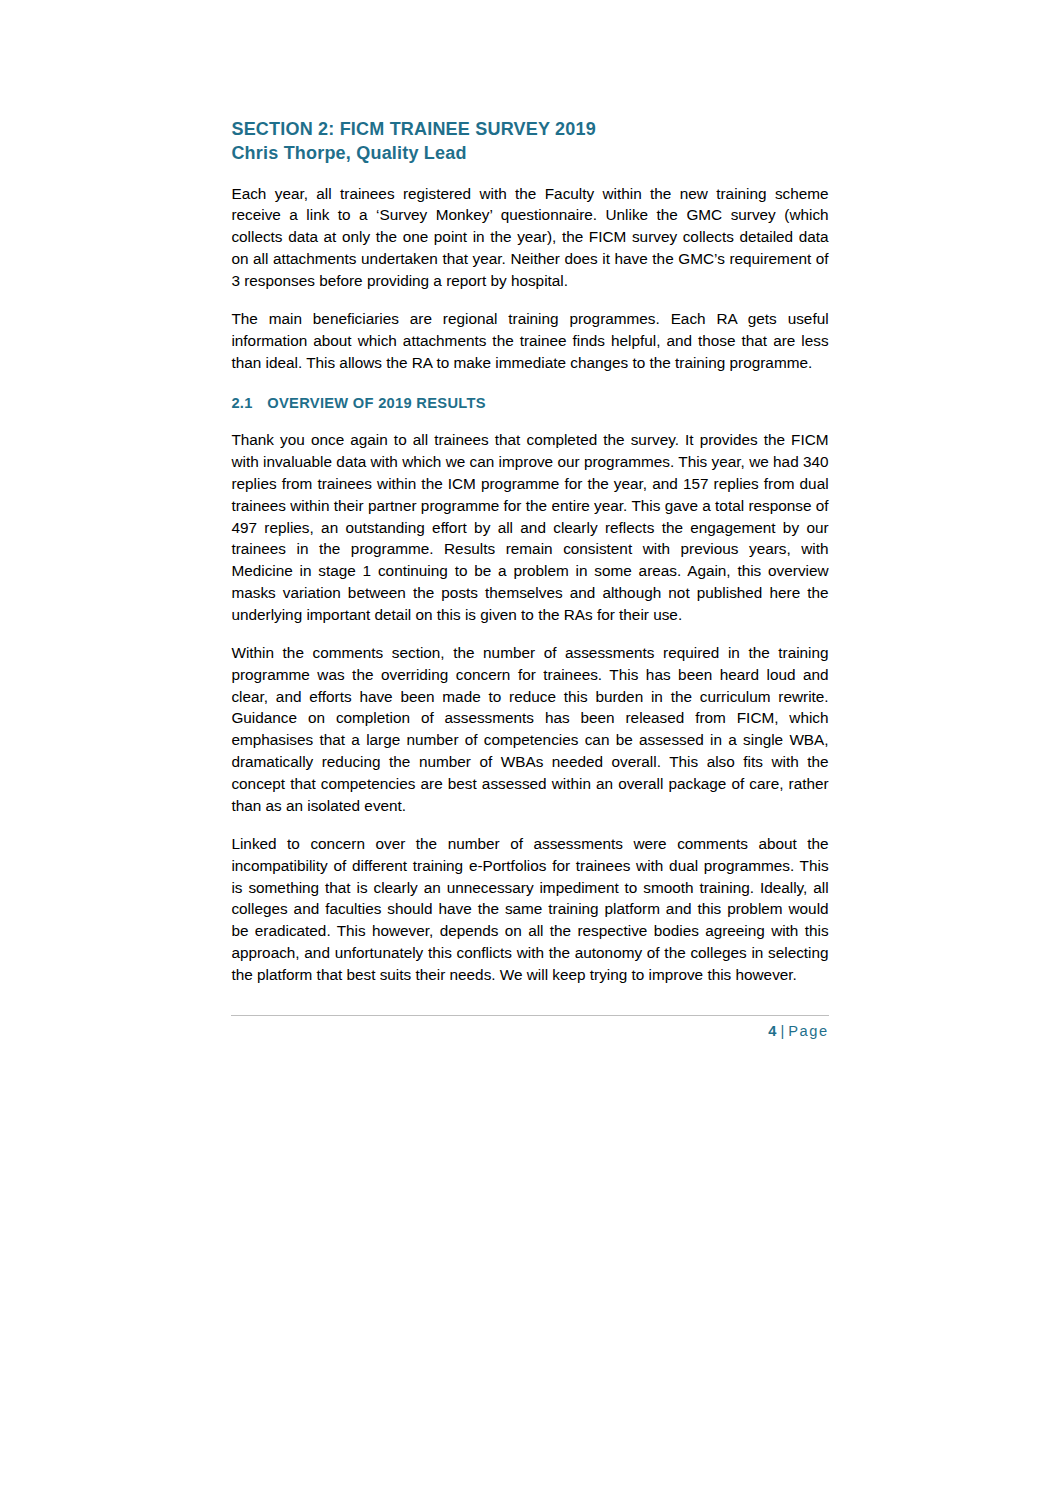SECTION 2: FICM TRAINEE SURVEY 2019Chris Thorpe, Quality Lead
Each year, all trainees registered with the Faculty within the new training scheme receive a link to a ‘Survey Monkey’ questionnaire. Unlike the GMC survey (which collects data at only the one point in the year), the FICM survey collects detailed data on all attachments undertaken that year. Neither does it have the GMC’s requirement of 3 responses before providing a report by hospital.
The main beneficiaries are regional training programmes. Each RA gets useful information about which attachments the trainee finds helpful, and those that are less than ideal. This allows the RA to make immediate changes to the training programme.
2.1 OVERVIEW OF 2019 RESULTS
Thank you once again to all trainees that completed the survey. It provides the FICM with invaluable data with which we can improve our programmes. This year, we had 340 replies from trainees within the ICM programme for the year, and 157 replies from dual trainees within their partner programme for the entire year. This gave a total response of 497 replies, an outstanding effort by all and clearly reflects the engagement by our trainees in the programme. Results remain consistent with previous years, with Medicine in stage 1 continuing to be a problem in some areas. Again, this overview masks variation between the posts themselves and although not published here the underlying important detail on this is given to the RAs for their use.
Within the comments section, the number of assessments required in the training programme was the overriding concern for trainees. This has been heard loud and clear, and efforts have been made to reduce this burden in the curriculum rewrite. Guidance on completion of assessments has been released from FICM, which emphasises that a large number of competencies can be assessed in a single WBA, dramatically reducing the number of WBAs needed overall. This also fits with the concept that competencies are best assessed within an overall package of care, rather than as an isolated event.
Linked to concern over the number of assessments were comments about the incompatibility of different training e-Portfolios for trainees with dual programmes. This is something that is clearly an unnecessary impediment to smooth training. Ideally, all colleges and faculties should have the same training platform and this problem would be eradicated. This however, depends on all the respective bodies agreeing with this approach, and unfortunately this conflicts with the autonomy of the colleges in selecting the platform that best suits their needs. We will keep trying to improve this however.
4 | Page